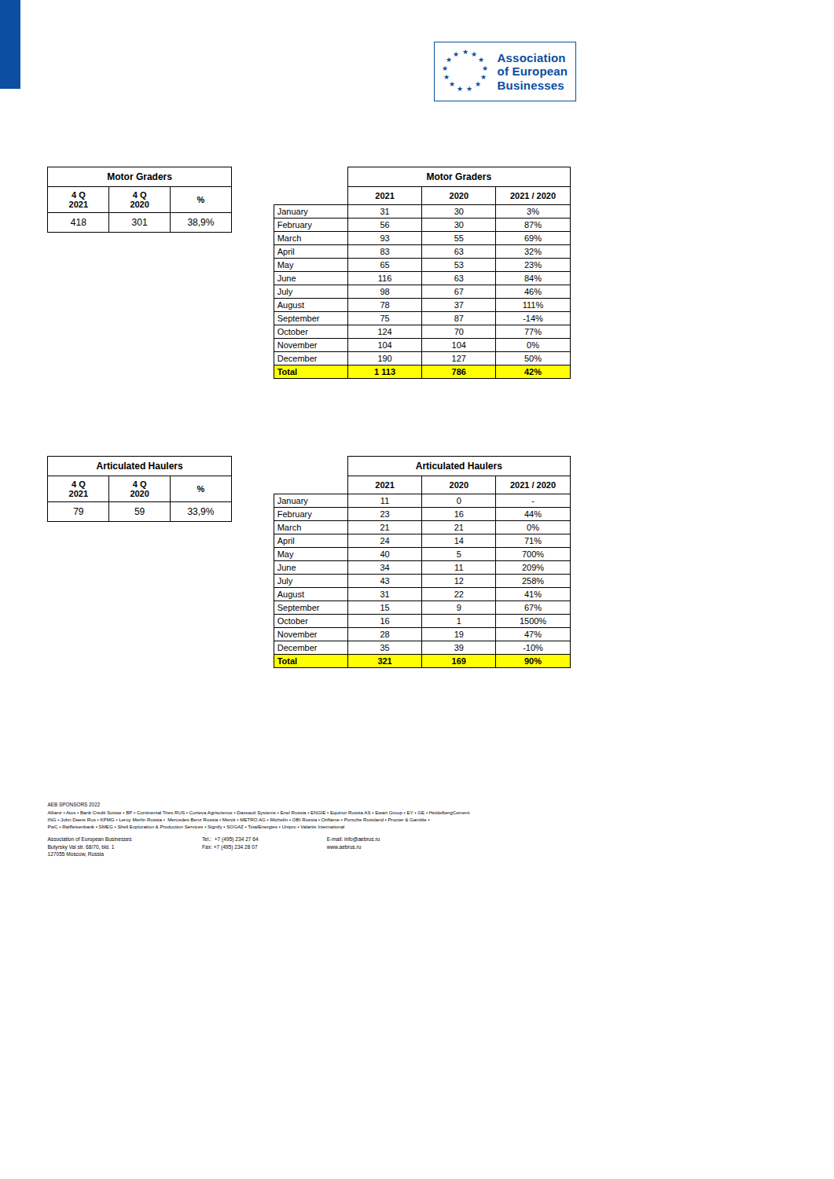★ ★ ★ ★ ★ ★ ★ ★ ★ ★ ★ ★ ★
Association of European Businesses
| Motor Graders |
| 4 Q 2021 | 4 Q 2020 | % |
| 418 | 301 | 38,9% |
| | Motor Graders |
| | 2021 | 2020 | 2021 / 2020 |
| January | 31 | 30 | 3% |
| February | 56 | 30 | 87% |
| March | 93 | 55 | 69% |
| April | 83 | 63 | 32% |
| May | 65 | 53 | 23% |
| June | 116 | 63 | 84% |
| July | 98 | 67 | 46% |
| August | 78 | 37 | 111% |
| September | 75 | 87 | -14% |
| October | 124 | 70 | 77% |
| November | 104 | 104 | 0% |
| December | 190 | 127 | 50% |
| Total | 1 113 | 786 | 42% |
| Articulated Haulers |
| 4 Q 2021 | 4 Q 2020 | % |
| 79 | 59 | 33,9% |
| | Articulated Haulers |
| | 2021 | 2020 | 2021 / 2020 |
| January | 11 | 0 | - |
| February | 23 | 16 | 44% |
| March | 21 | 21 | 0% |
| April | 24 | 14 | 71% |
| May | 40 | 5 | 700% |
| June | 34 | 11 | 209% |
| July | 43 | 12 | 258% |
| August | 31 | 22 | 41% |
| September | 15 | 9 | 67% |
| October | 16 | 1 | 1500% |
| November | 28 | 19 | 47% |
| December | 35 | 39 | -10% |
| Total | 321 | 169 | 90% |
AEB SPONSORS 2022
Allianz • Atos • Bank Credit Suisse • BP • Continental Tires RUS • Corteva Agriscience • Dassault Systems • Enel Russia • ENGIE • Equinor Russia AS • Ewart Group • EY • GE • HeidelbergCement
ING • John Deere Rus • KPMG • Leroy Merlin Russia • Mercedes-Benz Russia • Merck • METRO AG • Michelin • OBI Russia • Oriflame • Porsche Russland • Procter & Gamble •
PwC • Raiffeisenbank • SMEG • Shell Exploration & Production Services • Signify • SOGAZ • TotalEnergies • Unipro • Valartis International
Association of European Businesses
Butyrsky Val str. 68/70, bld. 1
127055 Moscow, Russia
Tel.: +7 (495) 234 27 64
Fax: +7 (495) 234 28 07
E-mail: info@aebrus.ru
www.aebrus.ru